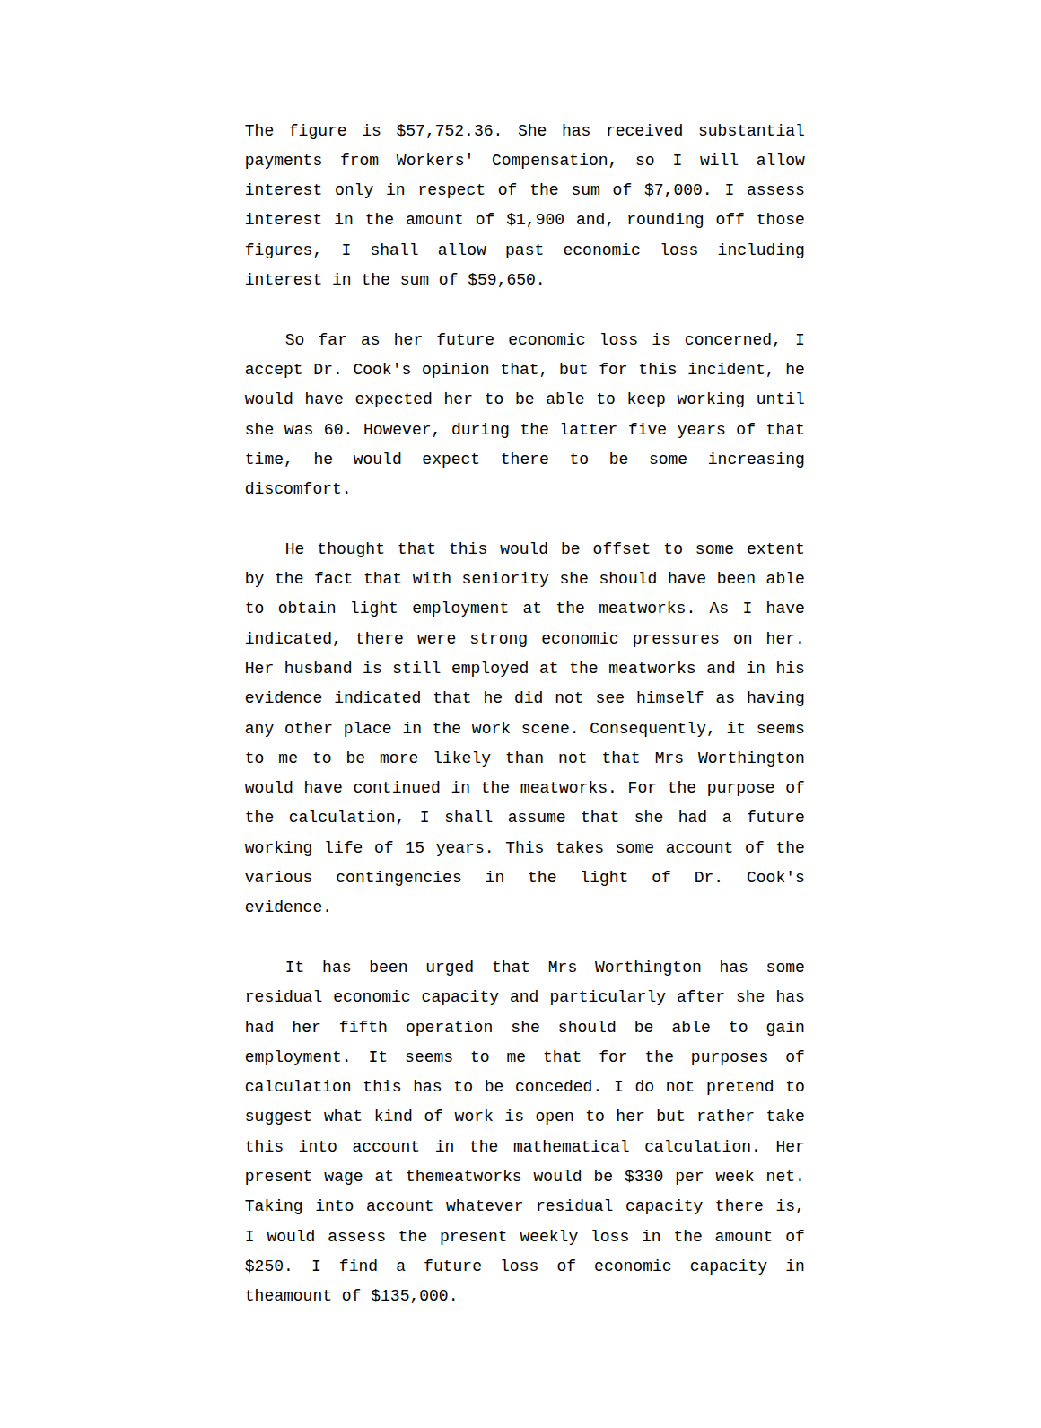The figure is $57,752.36. She has received substantial payments from Workers' Compensation, so I will allow interest only in respect of the sum of $7,000. I assess interest in the amount of $1,900 and, rounding off those figures, I shall allow past economic loss including interest in the sum of $59,650.
So far as her future economic loss is concerned, I accept Dr. Cook's opinion that, but for this incident, he would have expected her to be able to keep working until she was 60. However, during the latter five years of that time, he would expect there to be some increasing discomfort.
He thought that this would be offset to some extent by the fact that with seniority she should have been able to obtain light employment at the meatworks. As I have indicated, there were strong economic pressures on her. Her husband is still employed at the meatworks and in his evidence indicated that he did not see himself as having any other place in the work scene. Consequently, it seems to me to be more likely than not that Mrs Worthington would have continued in the meatworks. For the purpose of the calculation, I shall assume that she had a future working life of 15 years. This takes some account of the various contingencies in the light of Dr. Cook's evidence.
It has been urged that Mrs Worthington has some residual economic capacity and particularly after she has had her fifth operation she should be able to gain employment. It seems to me that for the purposes of calculation this has to be conceded. I do not pretend to suggest what kind of work is open to her but rather take this into account in the mathematical calculation. Her present wage at themeatworks would be $330 per week net. Taking into account whatever residual capacity there is, I would assess the present weekly loss in the amount of $250. I find a future loss of economic capacity in theamount of $135,000.